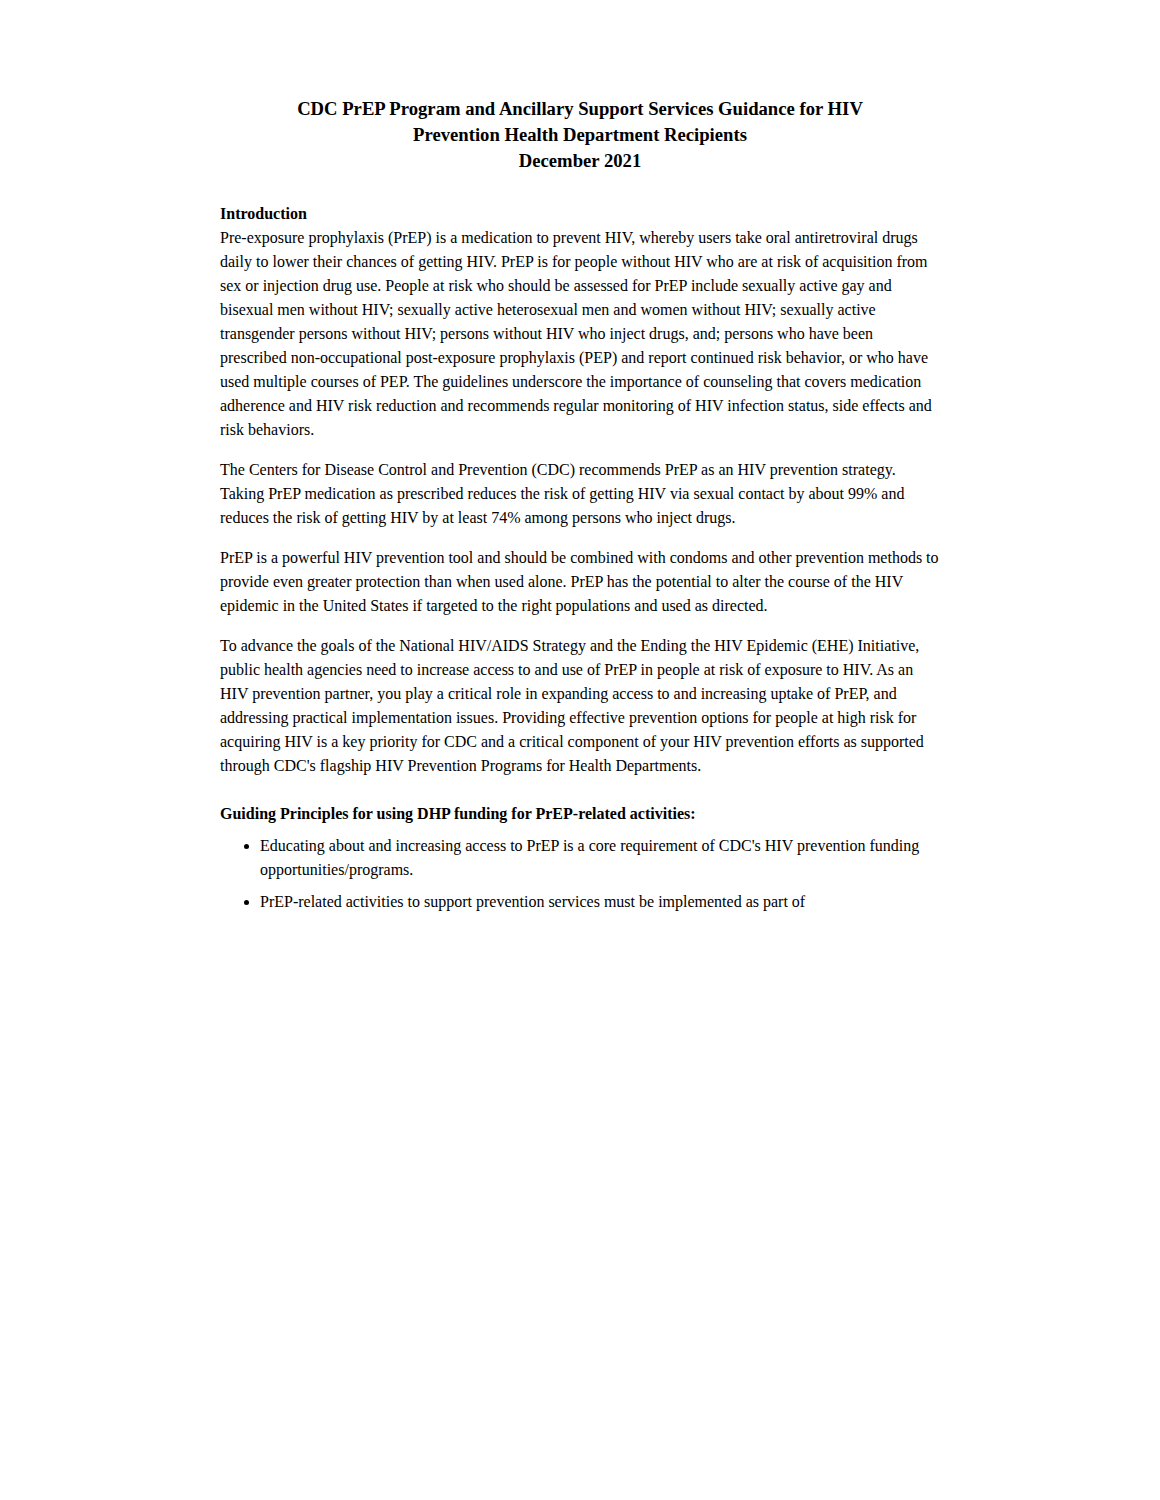CDC PrEP Program and Ancillary Support Services Guidance for HIV
Prevention Health Department Recipients
December 2021
Introduction
Pre-exposure prophylaxis (PrEP) is a medication to prevent HIV, whereby users take oral antiretroviral drugs daily to lower their chances of getting HIV. PrEP is for people without HIV who are at risk of acquisition from sex or injection drug use. People at risk who should be assessed for PrEP include sexually active gay and bisexual men without HIV; sexually active heterosexual men and women without HIV; sexually active transgender persons without HIV; persons without HIV who inject drugs, and; persons who have been prescribed non-occupational post-exposure prophylaxis (PEP) and report continued risk behavior, or who have used multiple courses of PEP. The guidelines underscore the importance of counseling that covers medication adherence and HIV risk reduction and recommends regular monitoring of HIV infection status, side effects and risk behaviors.
The Centers for Disease Control and Prevention (CDC) recommends PrEP as an HIV prevention strategy. Taking PrEP medication as prescribed reduces the risk of getting HIV via sexual contact by about 99% and reduces the risk of getting HIV by at least 74% among persons who inject drugs.
PrEP is a powerful HIV prevention tool and should be combined with condoms and other prevention methods to provide even greater protection than when used alone. PrEP has the potential to alter the course of the HIV epidemic in the United States if targeted to the right populations and used as directed.
To advance the goals of the National HIV/AIDS Strategy and the Ending the HIV Epidemic (EHE) Initiative, public health agencies need to increase access to and use of PrEP in people at risk of exposure to HIV. As an HIV prevention partner, you play a critical role in expanding access to and increasing uptake of PrEP, and addressing practical implementation issues. Providing effective prevention options for people at high risk for acquiring HIV is a key priority for CDC and a critical component of your HIV prevention efforts as supported through CDC's flagship HIV Prevention Programs for Health Departments.
Guiding Principles for using DHP funding for PrEP-related activities:
Educating about and increasing access to PrEP is a core requirement of CDC's HIV prevention funding opportunities/programs.
PrEP-related activities to support prevention services must be implemented as part of